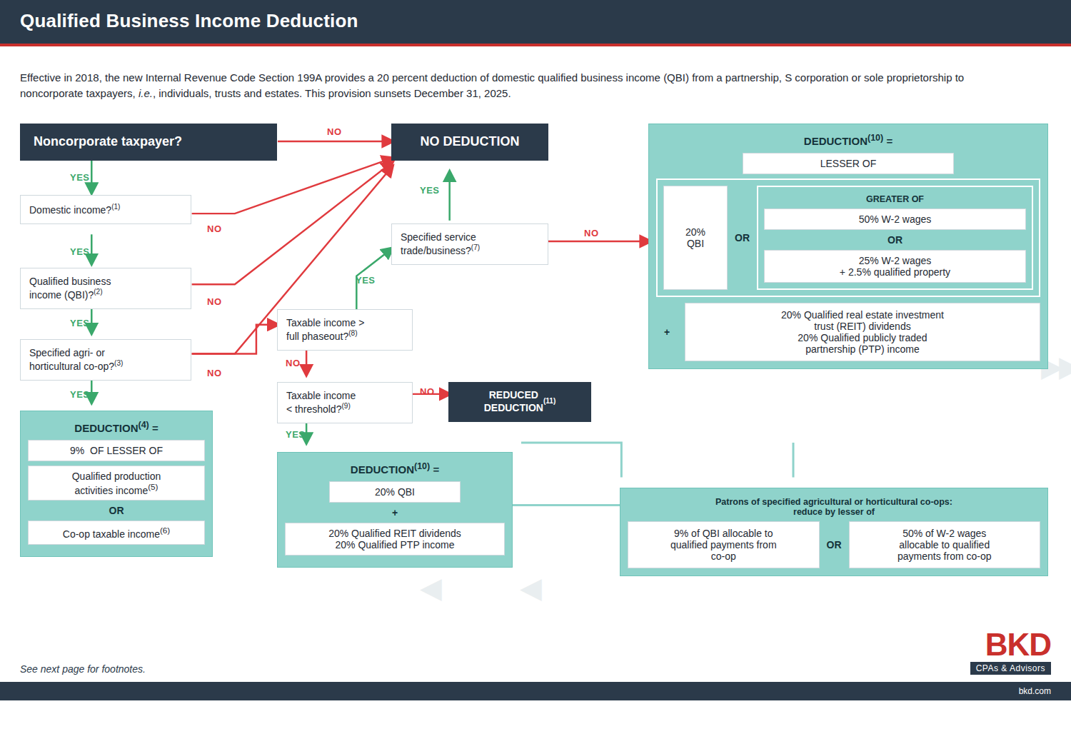Qualified Business Income Deduction
Effective in 2018, the new Internal Revenue Code Section 199A provides a 20 percent deduction of domestic qualified business income (QBI) from a partnership, S corporation or sole proprietorship to noncorporate taxpayers, i.e., individuals, trusts and estates. This provision sunsets December 31, 2025.
◀ ◀ ▶ ▶
Noncorporate taxpayer?
NO DEDUCTION
Domestic income?(1)
Qualified business
income (QBI)?(2)
Specified agri- or
horticultural co-op?(3)
Specified service
trade/business?(7)
Taxable income >
full phaseout?(8)
Taxable income
< threshold?(9)
REDUCED
DEDUCTION(11)
NO YES NO YES NO YES NO YES YES NO YES NO NO YES
DEDUCTION(4) =
9% OF LESSER OF
Qualified production
activities income(5)
OR
Co-op taxable income(6)
DEDUCTION(10) =
20% QBI
+
20% Qualified REIT dividends
20% Qualified PTP income
DEDUCTION(10) =
LESSER OF
20%
QBI
OR
GREATER OF
50% W-2 wages
OR
25% W-2 wages
+ 2.5% qualified property
+
20% Qualified real estate investment
trust (REIT) dividends
20% Qualified publicly traded
partnership (PTP) income
Patrons of specified agricultural or horticultural co-ops:
reduce by lesser of
9% of QBI allocable to
qualified payments from
co-op
OR
50% of W-2 wages
allocable to qualified
payments from co-op
See next page for footnotes.
BKD
CPAs & Advisors
bkd.com